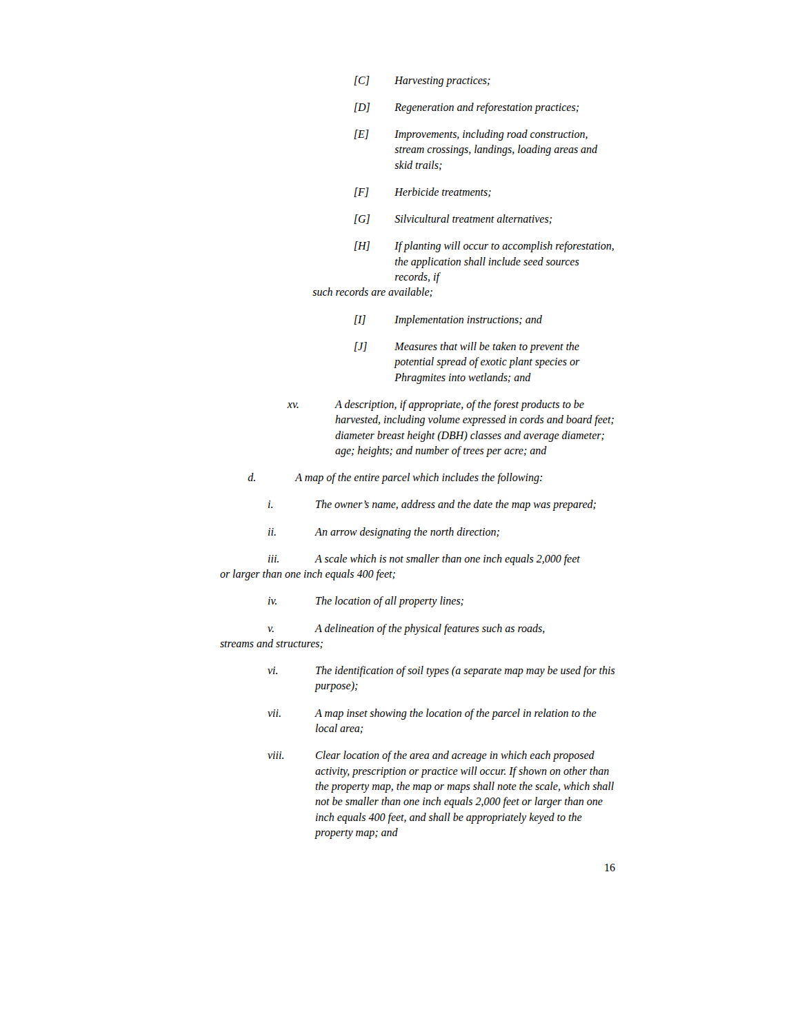[C]
Harvesting practices;
[D]
Regeneration and reforestation practices;
[E]
Improvements, including road construction, stream crossings, landings, loading areas and skid trails;
[F]
Herbicide treatments;
[G]
Silvicultural treatment alternatives;
[H]
If planting will occur to accomplish reforestation, the application shall include seed sources records, if
such records are available;
[I]
Implementation instructions; and
[J]
Measures that will be taken to prevent the potential spread of exotic plant species or Phragmites into wetlands; and
xv.
A description, if appropriate, of the forest products to be harvested, including volume expressed in cords and board feet; diameter breast height (DBH) classes and average diameter; age; heights; and number of trees per acre; and
d.
A map of the entire parcel which includes the following:
i.
The owner’s name, address and the date the map was prepared;
ii.
An arrow designating the north direction;
iii.
A scale which is not smaller than one inch equals 2,000 feet
or larger than one inch equals 400 feet;
iv.
The location of all property lines;
v.
A delineation of the physical features such as roads,
streams and structures;
vi.
The identification of soil types (a separate map may be used for this purpose);
vii.
A map inset showing the location of the parcel in relation to the local area;
viii.
Clear location of the area and acreage in which each proposed activity, prescription or practice will occur. If shown on other than the property map, the map or maps shall note the scale, which shall not be smaller than one inch equals 2,000 feet or larger than one inch equals 400 feet, and shall be appropriately keyed to the property map; and
16